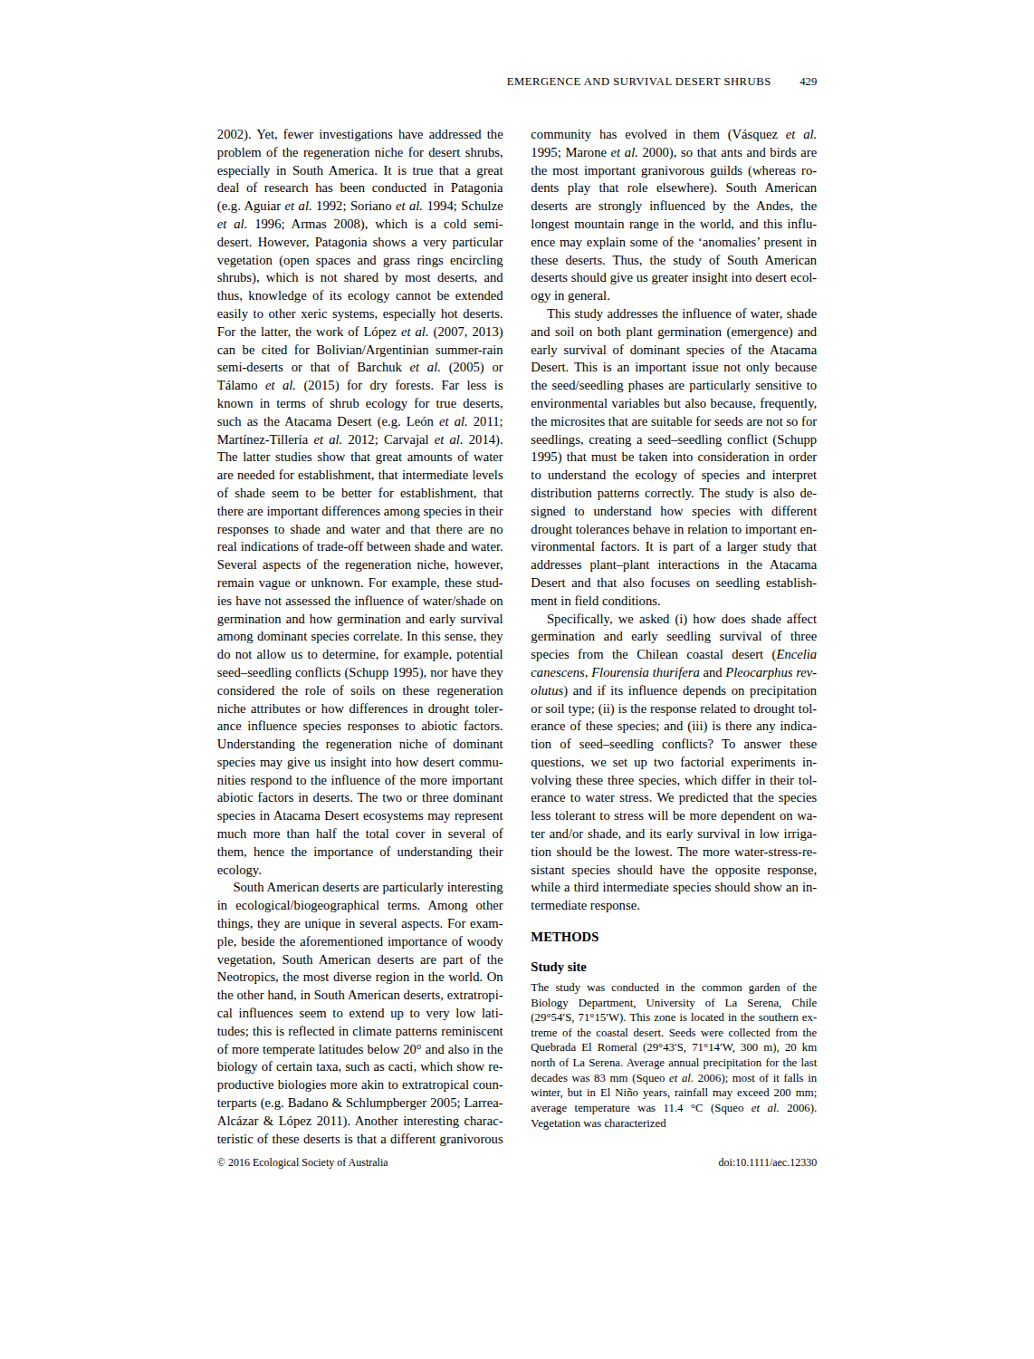EMERGENCE AND SURVIVAL DESERT SHRUBS 429
2002). Yet, fewer investigations have addressed the problem of the regeneration niche for desert shrubs, especially in South America. It is true that a great deal of research has been conducted in Patagonia (e.g. Aguiar et al. 1992; Soriano et al. 1994; Schulze et al. 1996; Armas 2008), which is a cold semi-desert. However, Patagonia shows a very particular vegetation (open spaces and grass rings encircling shrubs), which is not shared by most deserts, and thus, knowledge of its ecology cannot be extended easily to other xeric systems, especially hot deserts. For the latter, the work of López et al. (2007, 2013) can be cited for Bolivian/Argentinian summer-rain semi-deserts or that of Barchuk et al. (2005) or Tálamo et al. (2015) for dry forests. Far less is known in terms of shrub ecology for true deserts, such as the Atacama Desert (e.g. León et al. 2011; Martínez-Tillería et al. 2012; Carvajal et al. 2014). The latter studies show that great amounts of water are needed for establishment, that intermediate levels of shade seem to be better for establishment, that there are important differences among species in their responses to shade and water and that there are no real indications of trade-off between shade and water. Several aspects of the regeneration niche, however, remain vague or unknown. For example, these studies have not assessed the influence of water/shade on germination and how germination and early survival among dominant species correlate. In this sense, they do not allow us to determine, for example, potential seed–seedling conflicts (Schupp 1995), nor have they considered the role of soils on these regeneration niche attributes or how differences in drought tolerance influence species responses to abiotic factors. Understanding the regeneration niche of dominant species may give us insight into how desert communities respond to the influence of the more important abiotic factors in deserts. The two or three dominant species in Atacama Desert ecosystems may represent much more than half the total cover in several of them, hence the importance of understanding their ecology.
South American deserts are particularly interesting in ecological/biogeographical terms. Among other things, they are unique in several aspects. For example, beside the aforementioned importance of woody vegetation, South American deserts are part of the Neotropics, the most diverse region in the world. On the other hand, in South American deserts, extratropical influences seem to extend up to very low latitudes; this is reflected in climate patterns reminiscent of more temperate latitudes below 20° and also in the biology of certain taxa, such as cacti, which show reproductive biologies more akin to extratropical counterparts (e.g. Badano & Schlumpberger 2005; Larrea-Alcázar & López 2011). Another interesting characteristic of these deserts is that a different granivorous community has evolved in them (Vásquez et al. 1995; Marone et al. 2000), so that ants and birds are the most important granivorous guilds (whereas rodents play that role elsewhere). South American deserts are strongly influenced by the Andes, the longest mountain range in the world, and this influence may explain some of the ‘anomalies’ present in these deserts. Thus, the study of South American deserts should give us greater insight into desert ecology in general.
This study addresses the influence of water, shade and soil on both plant germination (emergence) and early survival of dominant species of the Atacama Desert. This is an important issue not only because the seed/seedling phases are particularly sensitive to environmental variables but also because, frequently, the microsites that are suitable for seeds are not so for seedlings, creating a seed–seedling conflict (Schupp 1995) that must be taken into consideration in order to understand the ecology of species and interpret distribution patterns correctly. The study is also designed to understand how species with different drought tolerances behave in relation to important environmental factors. It is part of a larger study that addresses plant–plant interactions in the Atacama Desert and that also focuses on seedling establishment in field conditions.
Specifically, we asked (i) how does shade affect germination and early seedling survival of three species from the Chilean coastal desert (Encelia canescens, Flourensia thurifera and Pleocarphus revolutus) and if its influence depends on precipitation or soil type; (ii) is the response related to drought tolerance of these species; and (iii) is there any indication of seed–seedling conflicts? To answer these questions, we set up two factorial experiments involving these three species, which differ in their tolerance to water stress. We predicted that the species less tolerant to stress will be more dependent on water and/or shade, and its early survival in low irrigation should be the lowest. The more water-stress-resistant species should have the opposite response, while a third intermediate species should show an intermediate response.
METHODS
Study site
The study was conducted in the common garden of the Biology Department, University of La Serena, Chile (29°54′S, 71°15′W). This zone is located in the southern extreme of the coastal desert. Seeds were collected from the Quebrada El Romeral (29°43′S, 71°14′W, 300 m), 20 km north of La Serena. Average annual precipitation for the last decades was 83 mm (Squeo et al. 2006); most of it falls in winter, but in El Niño years, rainfall may exceed 200 mm; average temperature was 11.4 °C (Squeo et al. 2006). Vegetation was characterized
© 2016 Ecological Society of Australia doi:10.1111/aec.12330